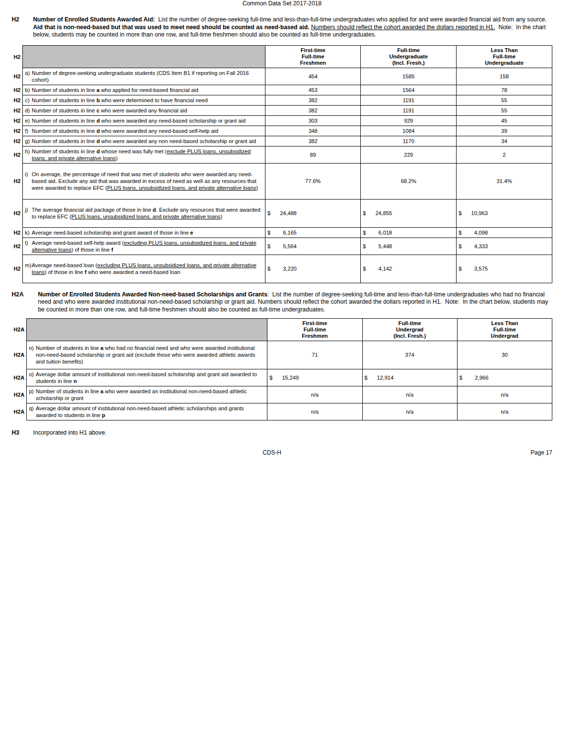Common Data Set 2017-2018
H2
Number of Enrolled Students Awarded Aid: List the number of degree-seeking full-time and less-than-full-time undergraduates who applied for and were awarded financial aid from any source. Aid that is non-need-based but that was used to meet need should be counted as need-based aid. Numbers should reflect the cohort awarded the dollars reported in H1. Note: In the chart below, students may be counted in more than one row, and full-time freshmen should also be counted as full-time undergraduates.
| H2 | | First-time Full-time Freshmen | Full-time Undergraduate (Incl. Fresh.) | Less Than Full-time Undergraduate |
| H2 | a) Number of degree-seeking undergraduate students (CDS Item B1 if reporting on Fall 2016 cohort) | 454 | 1585 | 158 |
| H2 | b) Number of students in line a who applied for need-based financial aid | 453 | 1564 | 78 |
| H2 | c) Number of students in line b who were determined to have financial need | 382 | 1191 | 55 |
| H2 | d) Number of students in line c who were awarded any financial aid | 382 | 1191 | 55 |
| H2 | e) Number of students in line d who were awarded any need-based scholarship or grant aid | 303 | 929 | 45 |
| H2 | f) Number of students in line d who were awarded any need-based self-help aid | 348 | 1084 | 39 |
| H2 | g) Number of students in line d who were awarded any non need-based scholarship or grant aid | 382 | 1170 | 34 |
| H2 | h) Number of students in line d whose need was fully met ( exclude PLUS loans, unsubsidized loans, and private alternative loans ) | 89 | 229 | 2 |
| H2 | i) On average, the percentage of need that was met of students who were awarded any need-based aid. Exclude any aid that was awarded in excess of need as well as any resources that were awarded to replace EFC ( PLUS loans, unsubsidized loans, and private alternative loans ) | 77.6% | 68.2% | 31.4% |
| H2 | j) The average financial aid package of those in line d . Exclude any resources that were awarded to replace EFC ( PLUS loans, unsubsidized loans, and private alternative loans ) | $ 24,488 | $ 24,855 | $ 10,963 |
| H2 | k) Average need-based scholarship and grant award of those in line e | $ 6,165 | $ 6,018 | $ 4,098 |
| H2 | l) Average need-based self-help award ( excluding PLUS loans, unsubsidized loans, and private alternative loans ) of those in line f | $ 5,564 | $ 5,448 | $ 4,333 |
| H2 | m) Average need-based loan ( excluding PLUS loans, unsubsidized loans, and private alternative loans ) of those in line f who were awarded a need-based loan | $ 3,220 | $ 4,142 | $ 3,575 |
H2A
Number of Enrolled Students Awarded Non-need-based Scholarships and Grants: List the number of degree-seeking full-time and less-than-full-time undergraduates who had no financial need and who were awarded institutional non-need-based scholarship or grant aid. Numbers should reflect the cohort awarded the dollars reported in H1. Note: In the chart below, students may be counted in more than one row, and full-time freshmen should also be counted as full-time undergraduates.
| H2A | | First-time Full-time Freshmen | Full-time Undergrad (Incl. Fresh.) | Less Than Full-time Undergrad |
| H2A | n) Number of students in line a who had no financial need and who were awarded institutional non-need-based scholarship or grant aid (exclude those who were awarded athletic awards and tuition benefits) | 71 | 374 | 30 |
| H2A | o) Average dollar amount of institutional non-need-based scholarship and grant aid awarded to students in line n | $ 15,249 | $ 12,914 | $ 2,966 |
| H2A | p) Number of students in line a who were awarded an institutional non-need-based athletic scholarship or grant | n/a | n/a | n/a |
| H2A | q) Average dollar amount of institutional non-need-based athletic scholarships and grants awarded to students in line p | n/a | n/a | n/a |
H3
Incorporated into H1 above.
CDS-H
Page 17